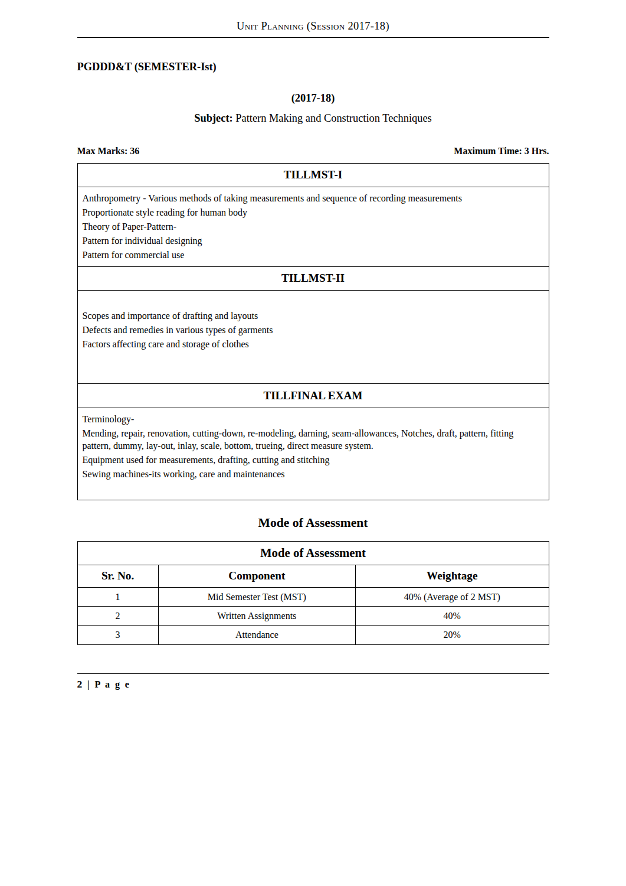Unit Planning (Session 2017-18)
PGDDD&T (SEMESTER-Ist)
(2017-18)
Subject: Pattern Making and Construction Techniques
Max Marks: 36 Maximum Time: 3 Hrs.
| TILLMST-I |
| --- |
| Anthropometry - Various methods of taking measurements and sequence of recording measurements Proportionate style reading for human body Theory of Paper-Pattern- Pattern for individual designing Pattern for commercial use |
| TILLMST-II |
| Scopes and importance of drafting and layouts Defects and remedies in various types of garments Factors affecting care and storage of clothes |
| TILLFINAL EXAM |
| Terminology- Mending, repair, renovation, cutting-down, re-modeling, darning, seam-allowances, Notches, draft, pattern, fitting pattern, dummy, lay-out, inlay, scale, bottom, trueing, direct measure system. Equipment used for measurements, drafting, cutting and stitching Sewing machines-its working, care and maintenances |
Mode of Assessment
Mode of Assessment
| Sr. No. | Component | Weightage |
| --- | --- | --- |
| 1 | Mid Semester Test (MST) | 40% (Average of 2 MST) |
| 2 | Written Assignments | 40% |
| 3 | Attendance | 20% |
2 | P a g e